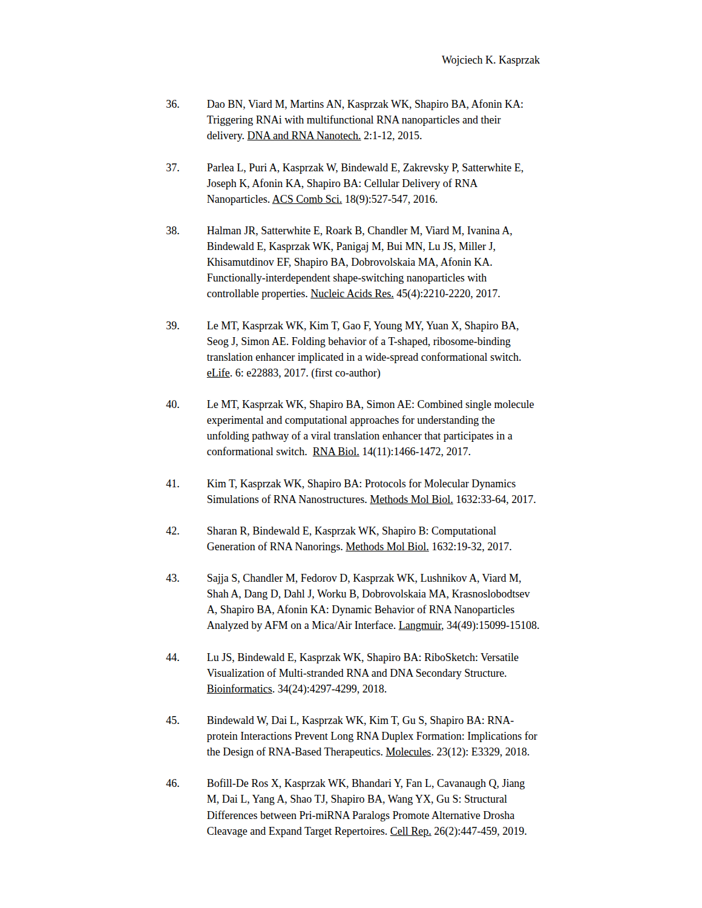Wojciech K. Kasprzak
36. Dao BN, Viard M, Martins AN, Kasprzak WK, Shapiro BA, Afonin KA: Triggering RNAi with multifunctional RNA nanoparticles and their delivery. DNA and RNA Nanotech. 2:1-12, 2015.
37. Parlea L, Puri A, Kasprzak W, Bindewald E, Zakrevsky P, Satterwhite E, Joseph K, Afonin KA, Shapiro BA: Cellular Delivery of RNA Nanoparticles. ACS Comb Sci. 18(9):527-547, 2016.
38. Halman JR, Satterwhite E, Roark B, Chandler M, Viard M, Ivanina A, Bindewald E, Kasprzak WK, Panigaj M, Bui MN, Lu JS, Miller J, Khisamutdinov EF, Shapiro BA, Dobrovolskaia MA, Afonin KA. Functionally-interdependent shape-switching nanoparticles with controllable properties. Nucleic Acids Res. 45(4):2210-2220, 2017.
39. Le MT, Kasprzak WK, Kim T, Gao F, Young MY, Yuan X, Shapiro BA, Seog J, Simon AE. Folding behavior of a T-shaped, ribosome-binding translation enhancer implicated in a wide-spread conformational switch. eLife. 6: e22883, 2017. (first co-author)
40. Le MT, Kasprzak WK, Shapiro BA, Simon AE: Combined single molecule experimental and computational approaches for understanding the unfolding pathway of a viral translation enhancer that participates in a conformational switch. RNA Biol. 14(11):1466-1472, 2017.
41. Kim T, Kasprzak WK, Shapiro BA: Protocols for Molecular Dynamics Simulations of RNA Nanostructures. Methods Mol Biol. 1632:33-64, 2017.
42. Sharan R, Bindewald E, Kasprzak WK, Shapiro B: Computational Generation of RNA Nanorings. Methods Mol Biol. 1632:19-32, 2017.
43. Sajja S, Chandler M, Fedorov D, Kasprzak WK, Lushnikov A, Viard M, Shah A, Dang D, Dahl J, Worku B, Dobrovolskaia MA, Krasnoslobodtsev A, Shapiro BA, Afonin KA: Dynamic Behavior of RNA Nanoparticles Analyzed by AFM on a Mica/Air Interface. Langmuir, 34(49):15099-15108.
44. Lu JS, Bindewald E, Kasprzak WK, Shapiro BA: RiboSketch: Versatile Visualization of Multi-stranded RNA and DNA Secondary Structure. Bioinformatics. 34(24):4297-4299, 2018.
45. Bindewald W, Dai L, Kasprzak WK, Kim T, Gu S, Shapiro BA: RNA-protein Interactions Prevent Long RNA Duplex Formation: Implications for the Design of RNA-Based Therapeutics. Molecules. 23(12): E3329, 2018.
46. Bofill-De Ros X, Kasprzak WK, Bhandari Y, Fan L, Cavanaugh Q, Jiang M, Dai L, Yang A, Shao TJ, Shapiro BA, Wang YX, Gu S: Structural Differences between Pri-miRNA Paralogs Promote Alternative Drosha Cleavage and Expand Target Repertoires. Cell Rep. 26(2):447-459, 2019.